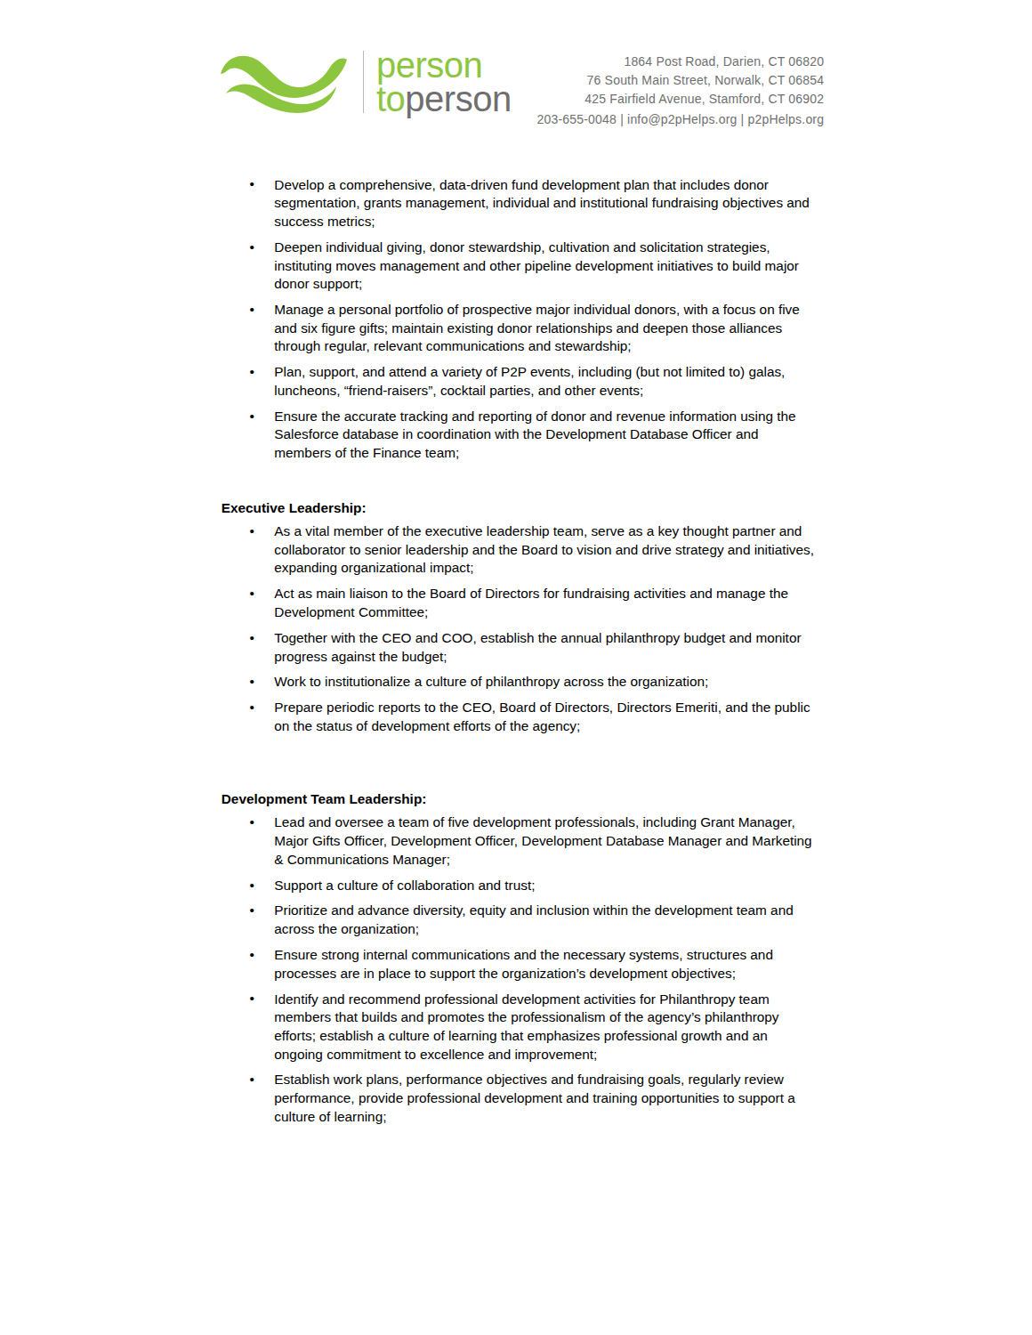person
toperson
1864 Post Road, Darien, CT 06820
76 South Main Street, Norwalk, CT 06854
425 Fairfield Avenue, Stamford, CT 06902
203-655-0048 | info@p2pHelps.org | p2pHelps.org
Develop a comprehensive, data-driven fund development plan that includes donor segmentation, grants management, individual and institutional fundraising objectives and success metrics;
Deepen individual giving, donor stewardship, cultivation and solicitation strategies, instituting moves management and other pipeline development initiatives to build major donor support;
Manage a personal portfolio of prospective major individual donors, with a focus on five and six figure gifts; maintain existing donor relationships and deepen those alliances through regular, relevant communications and stewardship;
Plan, support, and attend a variety of P2P events, including (but not limited to) galas, luncheons, “friend-raisers”, cocktail parties, and other events;
Ensure the accurate tracking and reporting of donor and revenue information using the Salesforce database in coordination with the Development Database Officer and members of the Finance team;
Executive Leadership:
As a vital member of the executive leadership team, serve as a key thought partner and collaborator to senior leadership and the Board to vision and drive strategy and initiatives, expanding organizational impact;
Act as main liaison to the Board of Directors for fundraising activities and manage the Development Committee;
Together with the CEO and COO, establish the annual philanthropy budget and monitor progress against the budget;
Work to institutionalize a culture of philanthropy across the organization;
Prepare periodic reports to the CEO, Board of Directors, Directors Emeriti, and the public on the status of development efforts of the agency;
Development Team Leadership:
Lead and oversee a team of five development professionals, including Grant Manager, Major Gifts Officer, Development Officer, Development Database Manager and Marketing & Communications Manager;
Support a culture of collaboration and trust;
Prioritize and advance diversity, equity and inclusion within the development team and across the organization;
Ensure strong internal communications and the necessary systems, structures and processes are in place to support the organization’s development objectives;
Identify and recommend professional development activities for Philanthropy team members that builds and promotes the professionalism of the agency’s philanthropy efforts; establish a culture of learning that emphasizes professional growth and an ongoing commitment to excellence and improvement;
Establish work plans, performance objectives and fundraising goals, regularly review performance, provide professional development and training opportunities to support a culture of learning;